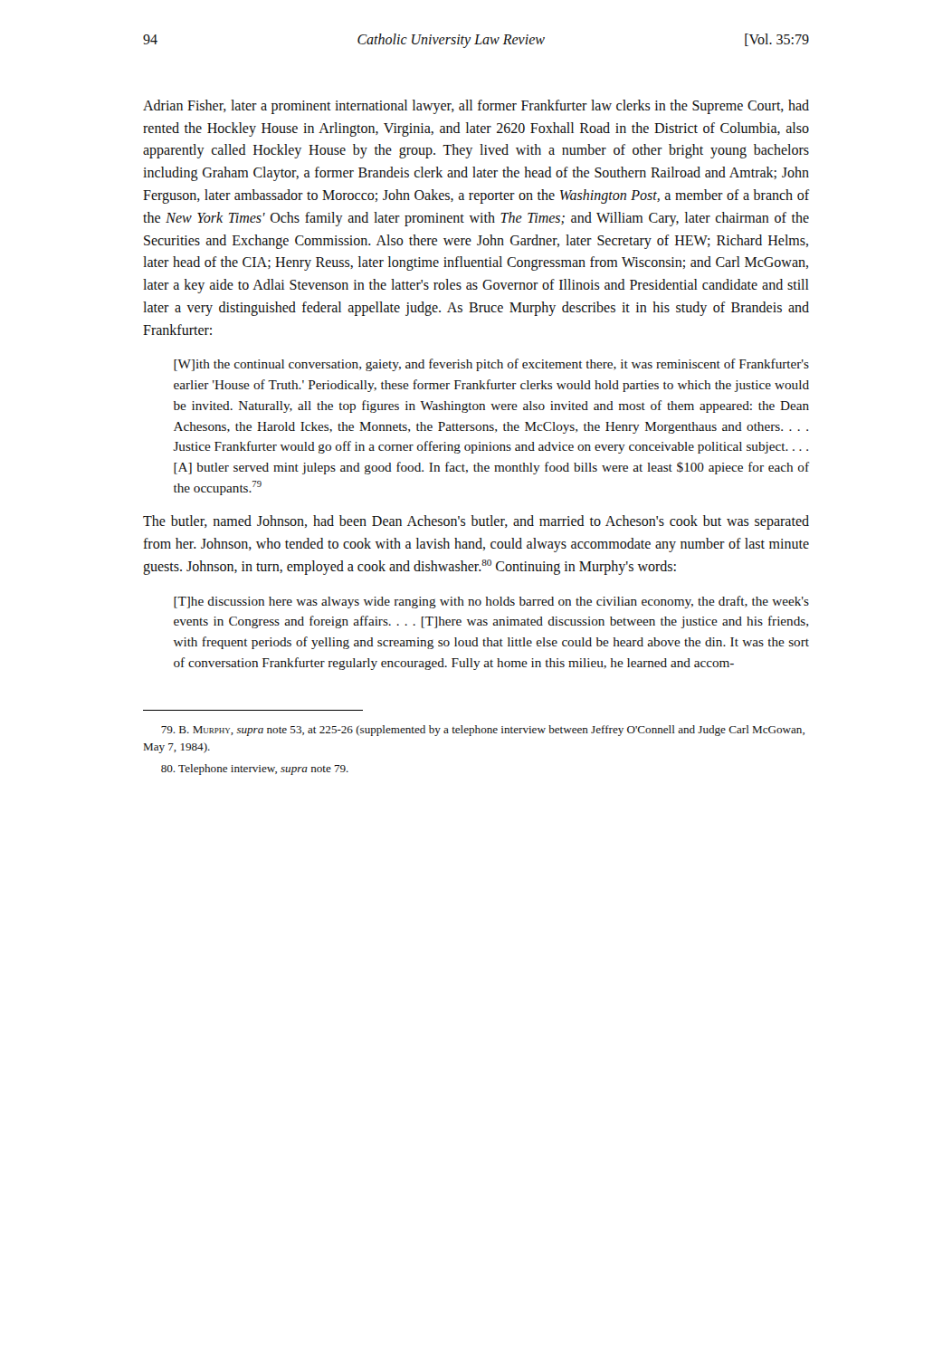94 Catholic University Law Review [Vol. 35:79
Adrian Fisher, later a prominent international lawyer, all former Frankfurter law clerks in the Supreme Court, had rented the Hockley House in Arlington, Virginia, and later 2620 Foxhall Road in the District of Columbia, also apparently called Hockley House by the group. They lived with a number of other bright young bachelors including Graham Claytor, a former Brandeis clerk and later the head of the Southern Railroad and Amtrak; John Ferguson, later ambassador to Morocco; John Oakes, a reporter on the Washington Post, a member of a branch of the New York Times' Ochs family and later prominent with The Times; and William Cary, later chairman of the Securities and Exchange Commission. Also there were John Gardner, later Secretary of HEW; Richard Helms, later head of the CIA; Henry Reuss, later longtime influential Congressman from Wisconsin; and Carl McGowan, later a key aide to Adlai Stevenson in the latter's roles as Governor of Illinois and Presidential candidate and still later a very distinguished federal appellate judge. As Bruce Murphy describes it in his study of Brandeis and Frankfurter:
[W]ith the continual conversation, gaiety, and feverish pitch of excitement there, it was reminiscent of Frankfurter's earlier 'House of Truth.' Periodically, these former Frankfurter clerks would hold parties to which the justice would be invited. Naturally, all the top figures in Washington were also invited and most of them appeared: the Dean Achesons, the Harold Ickes, the Monnets, the Pattersons, the McCloys, the Henry Morgenthaus and others. . . . Justice Frankfurter would go off in a corner offering opinions and advice on every conceivable political subject. . . . [A] butler served mint juleps and good food. In fact, the monthly food bills were at least $100 apiece for each of the occupants.79
The butler, named Johnson, had been Dean Acheson's butler, and married to Acheson's cook but was separated from her. Johnson, who tended to cook with a lavish hand, could always accommodate any number of last minute guests. Johnson, in turn, employed a cook and dishwasher.80 Continuing in Murphy's words:
[T]he discussion here was always wide ranging with no holds barred on the civilian economy, the draft, the week's events in Congress and foreign affairs. . . . [T]here was animated discussion between the justice and his friends, with frequent periods of yelling and screaming so loud that little else could be heard above the din. It was the sort of conversation Frankfurter regularly encouraged. Fully at home in this milieu, he learned and accom-
79. B. Murphy, supra note 53, at 225-26 (supplemented by a telephone interview between Jeffrey O'Connell and Judge Carl McGowan, May 7, 1984).
80. Telephone interview, supra note 79.